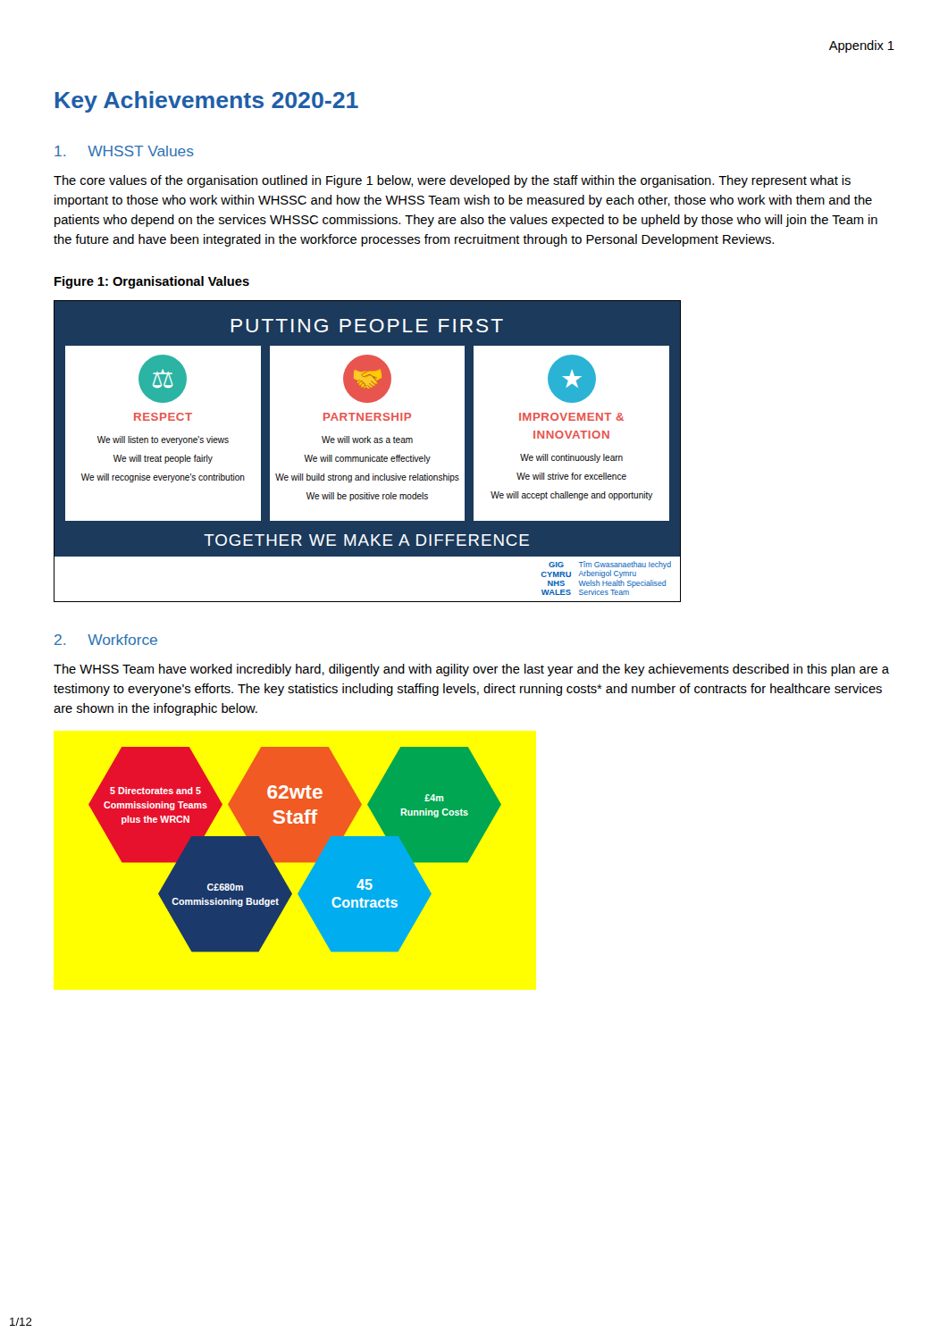Appendix 1
Key Achievements 2020-21
1. WHSST Values
The core values of the organisation outlined in Figure 1 below, were developed by the staff within the organisation. They represent what is important to those who work within WHSSC and how the WHSS Team wish to be measured by each other, those who work with them and the patients who depend on the services WHSSC commissions. They are also the values expected to be upheld by those who will join the Team in the future and have been integrated in the workforce processes from recruitment through to Personal Development Reviews.
Figure 1: Organisational Values
PUTTING PEOPLE FIRST
⚖
RESPECT
We will listen to everyone's views
We will treat people fairly
We will recognise everyone's contribution
🤝
PARTNERSHIP
We will work as a team
We will communicate effectively
We will build strong and inclusive relationships
We will be positive role models
★
IMPROVEMENT & INNOVATION
We will continuously learn
We will strive for excellence
We will accept challenge and opportunity
TOGETHER WE MAKE A DIFFERENCE
GIG
CYMRU
NHS
WALES
Tîm Gwasanaethau Iechyd
Arbenigol Cymru
Welsh Health Specialised
Services Team
2. Workforce
The WHSS Team have worked incredibly hard, diligently and with agility over the last year and the key achievements described in this plan are a testimony to everyone's efforts. The key statistics including staffing levels, direct running costs* and number of contracts for healthcare services are shown in the infographic below.
5 Directorates and 5 Commissioning Teams plus the WRCN
62wte
Staff
£4m
Running Costs
C£680m
Commissioning Budget
45
Contracts
1/12